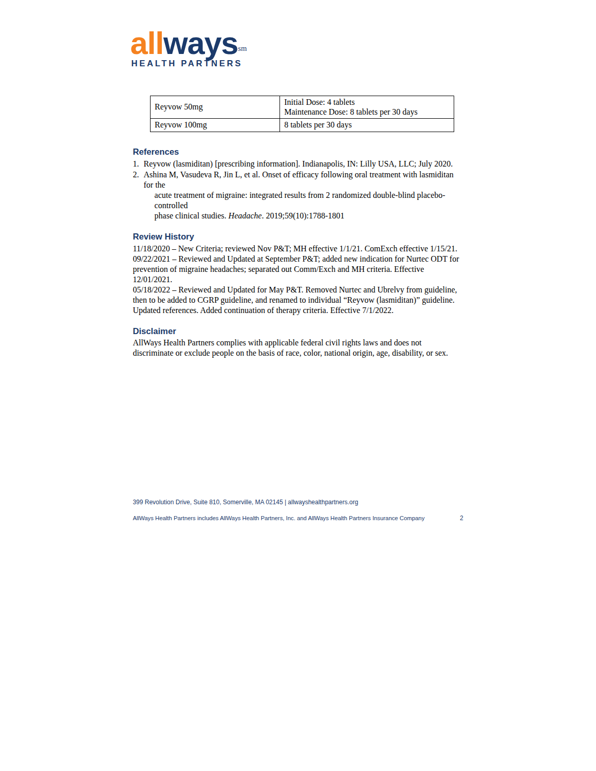all ways sm
HEALTH PARTNERS
| Reyvow 50mg | Initial Dose: 4 tablets Maintenance Dose: 8 tablets per 30 days |
| Reyvow 100mg | 8 tablets per 30 days |
References
1.
Reyvow (lasmiditan) [prescribing information]. Indianapolis, IN: Lilly USA, LLC; July 2020.
2.
Ashina M, Vasudeva R, Jin L, et al. Onset of efficacy following oral treatment with lasmiditan for the acute treatment of migraine: integrated results from 2 randomized double-blind placebo-controlled phase clinical studies. Headache. 2019;59(10):1788-1801
Review History
11/18/2020 – New Criteria; reviewed Nov P&T; MH effective 1/1/21. ComExch effective 1/15/21.
09/22/2021 – Reviewed and Updated at September P&T; added new indication for Nurtec ODT for prevention of migraine headaches; separated out Comm/Exch and MH criteria. Effective 12/01/2021.
05/18/2022 – Reviewed and Updated for May P&T. Removed Nurtec and Ubrelvy from guideline, then to be added to CGRP guideline, and renamed to individual “Reyvow (lasmiditan)” guideline. Updated references. Added continuation of therapy criteria. Effective 7/1/2022.
Disclaimer
AllWays Health Partners complies with applicable federal civil rights laws and does not discriminate or exclude people on the basis of race, color, national origin, age, disability, or sex.
399 Revolution Drive, Suite 810, Somerville, MA 02145 | allwayshealthpartners.org
AllWays Health Partners includes AllWays Health Partners, Inc. and AllWays Health Partners Insurance Company 2